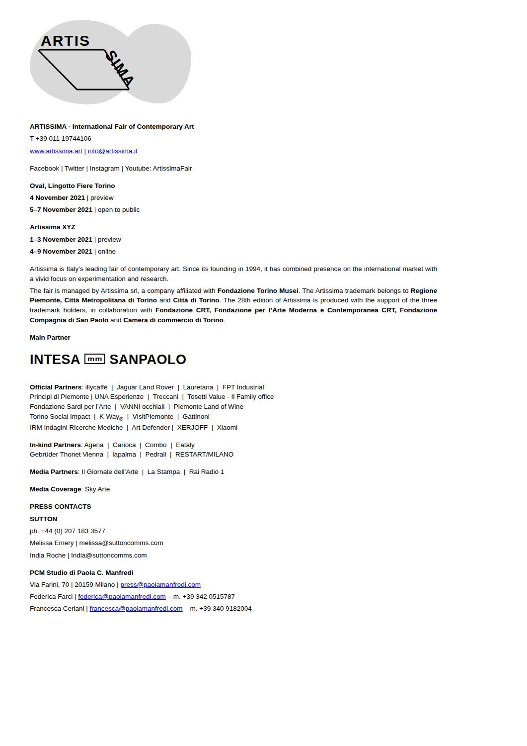ARTIS SIMA
ARTISSIMA - International Fair of Contemporary Art
T +39 011 19744106
www.artissima.art | info@artissima.it
Facebook | Twitter | Instagram | Youtube: ArtissimaFair
Oval, Lingotto Fiere Torino
4 November 2021 | preview
5–7 November 2021 | open to public
Artissima XYZ
1–3 November 2021 | preview
4–9 November 2021 | online
Artissima is Italy’s leading fair of contemporary art. Since its founding in 1994, it has combined presence on the international market with a vivid focus on experimentation and research.
The fair is managed by Artissima srl, a company affiliated with Fondazione Torino Musei. The Artissima trademark belongs to Regione Piemonte, Città Metropolitana di Torino and Città di Torino. The 28th edition of Artissima is produced with the support of the three trademark holders, in collaboration with Fondazione CRT, Fondazione per l’Arte Moderna e Contemporanea CRT, Fondazione Compagnia di San Paolo and Camera di commercio di Torino.
Main Partner
INTESA mm SANPAOLO
Official Partners: illycaffè | Jaguar Land Rover | Lauretana | FPT Industrial
Principi di Piemonte | UNA Esperienze | Treccani | Tosetti Value - Il Family office
Fondazione Sardi per l’Arte | VANNI occhiali | Piemonte Land of Wine
Torino Social Impact | K-Way® | VisitPiemonte | Gattinoni
IRM Indagini Ricerche Mediche | Art Defender | XERJOFF | Xiaomi
In-kind Partners: Agena | Carioca | Combo | Eataly
Gebrüder Thonet Vienna | lapalma | Pedrali | RESTART/MILANO
Media Partners: Il Giornale dell’Arte | La Stampa | Rai Radio 1
Media Coverage: Sky Arte
PRESS CONTACTS
SUTTON
ph. +44 (0) 207 183 3577
Melissa Emery | melissa@suttoncomms.com
India Roche | India@suttoncomms.com
PCM Studio di Paola C. Manfredi
Via Farini, 70 | 20159 Milano | press@paolamanfredi.com
Federica Farci | federica@paolamanfredi.com – m. +39 342 0515787
Francesca Ceriani | francesca@paolamanfredi.com – m. +39 340 9182004